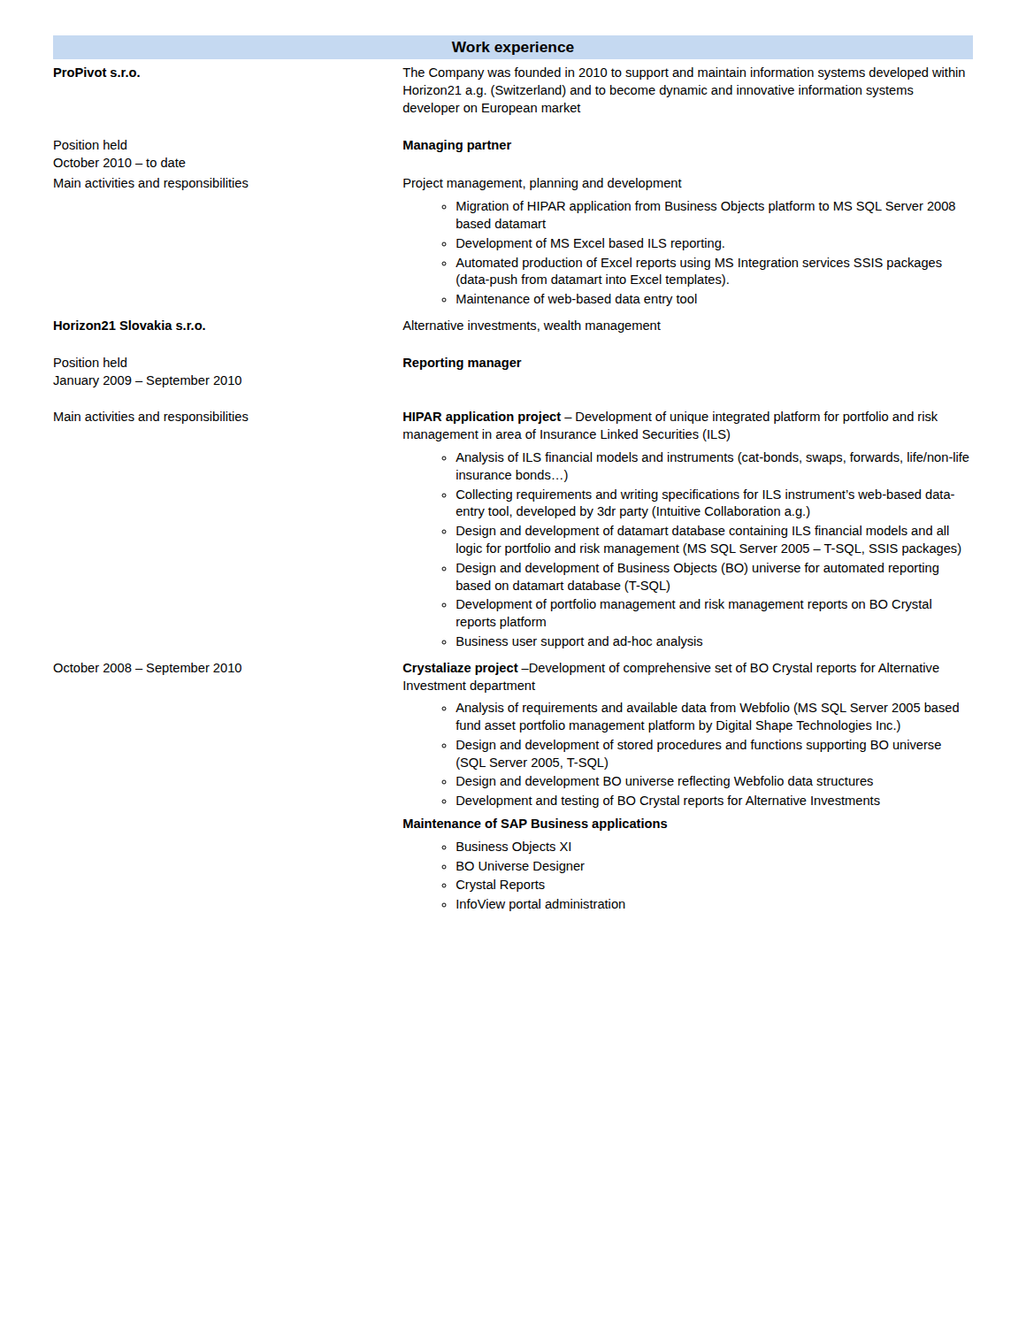Work experience
| ProPivot s.r.o. | The Company was founded in 2010 to support and maintain information systems developed within Horizon21 a.g. (Switzerland) and to become dynamic and innovative information systems developer on European market |
| Position held October 2010 – to date | Managing partner |
| Main activities and responsibilities | Project management, planning and development Migration of HIPAR application from Business Objects platform to MS SQL Server 2008 based datamart Development of MS Excel based ILS reporting. Automated production of Excel reports using MS Integration services SSIS packages (data-push from datamart into Excel templates). Maintenance of web-based data entry tool |
| Horizon21 Slovakia s.r.o. | Alternative investments, wealth management |
| Position held January 2009 – September 2010 | Reporting manager |
| Main activities and responsibilities | HIPAR application project – Development of unique integrated platform for portfolio and risk management in area of Insurance Linked Securities (ILS) Analysis of ILS financial models and instruments (cat-bonds, swaps, forwards, life/non-life insurance bonds…) Collecting requirements and writing specifications for ILS instrument’s web-based data-entry tool, developed by 3dr party (Intuitive Collaboration a.g.) Design and development of datamart database containing ILS financial models and all logic for portfolio and risk management (MS SQL Server 2005 – T-SQL, SSIS packages) Design and development of Business Objects (BO) universe for automated reporting based on datamart database (T-SQL) Development of portfolio management and risk management reports on BO Crystal reports platform Business user support and ad-hoc analysis |
| October 2008 – September 2010 | Crystaliaze project –Development of comprehensive set of BO Crystal reports for Alternative Investment department Analysis of requirements and available data from Webfolio (MS SQL Server 2005 based fund asset portfolio management platform by Digital Shape Technologies Inc.) Design and development of stored procedures and functions supporting BO universe (SQL Server 2005, T-SQL) Design and development BO universe reflecting Webfolio data structures Development and testing of BO Crystal reports for Alternative Investments Maintenance of SAP Business applications Business Objects XI BO Universe Designer Crystal Reports InfoView portal administration |